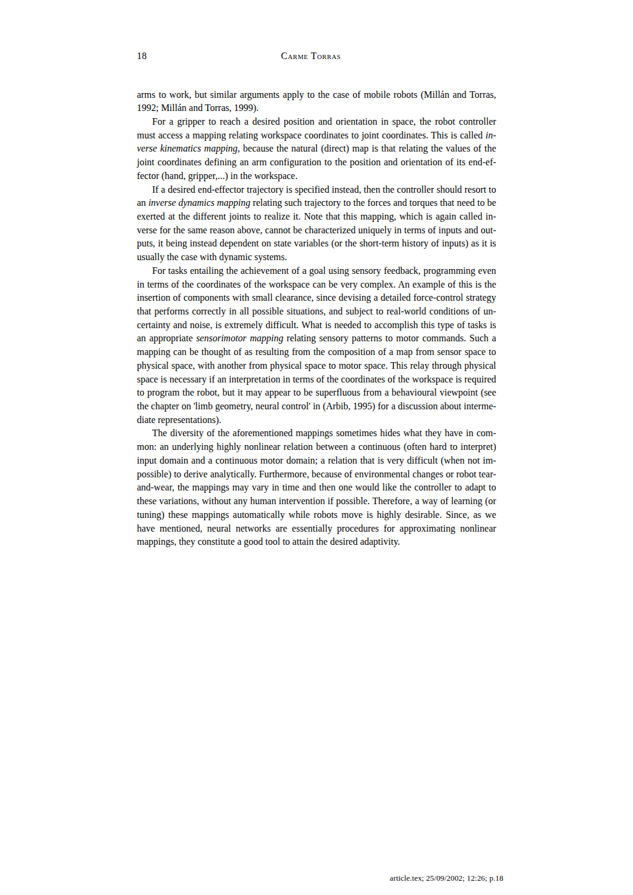18 Carme Torras
arms to work, but similar arguments apply to the case of mobile robots (Millán and Torras, 1992; Millán and Torras, 1999).
For a gripper to reach a desired position and orientation in space, the robot controller must access a mapping relating workspace coordinates to joint coordinates. This is called inverse kinematics mapping, because the natural (direct) map is that relating the values of the joint coordinates defining an arm configuration to the position and orientation of its end-effector (hand, gripper,...) in the workspace.
If a desired end-effector trajectory is specified instead, then the controller should resort to an inverse dynamics mapping relating such trajectory to the forces and torques that need to be exerted at the different joints to realize it. Note that this mapping, which is again called inverse for the same reason above, cannot be characterized uniquely in terms of inputs and outputs, it being instead dependent on state variables (or the short-term history of inputs) as it is usually the case with dynamic systems.
For tasks entailing the achievement of a goal using sensory feedback, programming even in terms of the coordinates of the workspace can be very complex. An example of this is the insertion of components with small clearance, since devising a detailed force-control strategy that performs correctly in all possible situations, and subject to real-world conditions of uncertainty and noise, is extremely difficult. What is needed to accomplish this type of tasks is an appropriate sensorimotor mapping relating sensory patterns to motor commands. Such a mapping can be thought of as resulting from the composition of a map from sensor space to physical space, with another from physical space to motor space. This relay through physical space is necessary if an interpretation in terms of the coordinates of the workspace is required to program the robot, but it may appear to be superfluous from a behavioural viewpoint (see the chapter on 'limb geometry, neural control' in (Arbib, 1995) for a discussion about intermediate representations).
The diversity of the aforementioned mappings sometimes hides what they have in common: an underlying highly nonlinear relation between a continuous (often hard to interpret) input domain and a continuous motor domain; a relation that is very difficult (when not impossible) to derive analytically. Furthermore, because of environmental changes or robot tear-and-wear, the mappings may vary in time and then one would like the controller to adapt to these variations, without any human intervention if possible. Therefore, a way of learning (or tuning) these mappings automatically while robots move is highly desirable. Since, as we have mentioned, neural networks are essentially procedures for approximating nonlinear mappings, they constitute a good tool to attain the desired adaptivity.
article.tex; 25/09/2002; 12:26; p.18